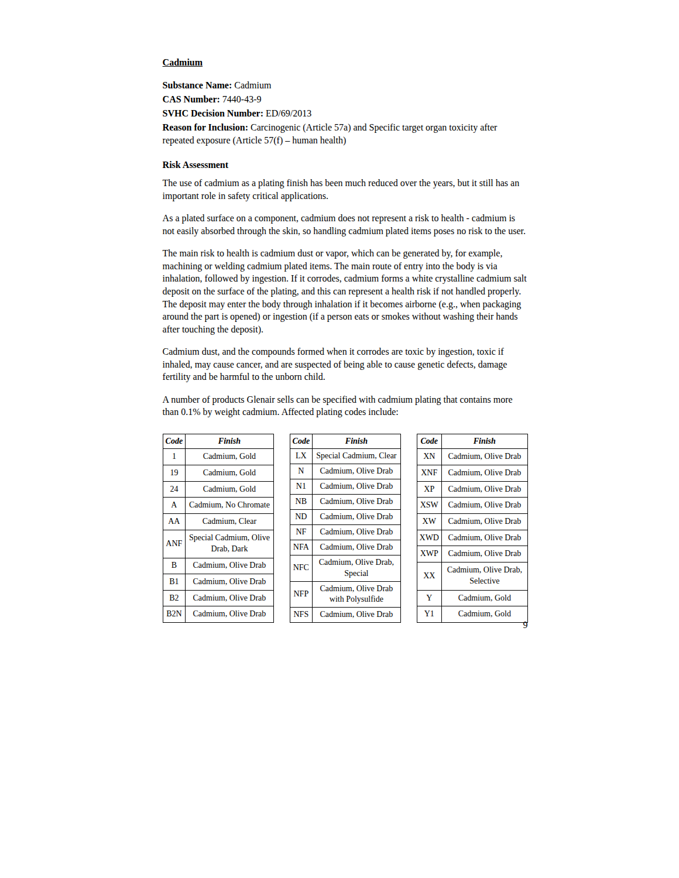Cadmium
Substance Name: Cadmium
CAS Number: 7440-43-9
SVHC Decision Number: ED/69/2013
Reason for Inclusion: Carcinogenic (Article 57a) and Specific target organ toxicity after repeated exposure (Article 57(f) – human health)
Risk Assessment
The use of cadmium as a plating finish has been much reduced over the years, but it still has an important role in safety critical applications.
As a plated surface on a component, cadmium does not represent a risk to health - cadmium is not easily absorbed through the skin, so handling cadmium plated items poses no risk to the user.
The main risk to health is cadmium dust or vapor, which can be generated by, for example, machining or welding cadmium plated items. The main route of entry into the body is via inhalation, followed by ingestion. If it corrodes, cadmium forms a white crystalline cadmium salt deposit on the surface of the plating, and this can represent a health risk if not handled properly. The deposit may enter the body through inhalation if it becomes airborne (e.g., when packaging around the part is opened) or ingestion (if a person eats or smokes without washing their hands after touching the deposit).
Cadmium dust, and the compounds formed when it corrodes are toxic by ingestion, toxic if inhaled, may cause cancer, and are suspected of being able to cause genetic defects, damage fertility and be harmful to the unborn child.
A number of products Glenair sells can be specified with cadmium plating that contains more than 0.1% by weight cadmium. Affected plating codes include:
| Code | Finish |
| --- | --- |
| 1 | Cadmium, Gold |
| 19 | Cadmium, Gold |
| 24 | Cadmium, Gold |
| A | Cadmium, No Chromate |
| AA | Cadmium, Clear |
| ANF | Special Cadmium, Olive Drab, Dark |
| B | Cadmium, Olive Drab |
| B1 | Cadmium, Olive Drab |
| B2 | Cadmium, Olive Drab |
| B2N | Cadmium, Olive Drab |
| Code | Finish |
| --- | --- |
| LX | Special Cadmium, Clear |
| N | Cadmium, Olive Drab |
| N1 | Cadmium, Olive Drab |
| NB | Cadmium, Olive Drab |
| ND | Cadmium, Olive Drab |
| NF | Cadmium, Olive Drab |
| NFA | Cadmium, Olive Drab |
| NFC | Cadmium, Olive Drab, Special |
| NFP | Cadmium, Olive Drab with Polysulfide |
| NFS | Cadmium, Olive Drab |
| Code | Finish |
| --- | --- |
| XN | Cadmium, Olive Drab |
| XNF | Cadmium, Olive Drab |
| XP | Cadmium, Olive Drab |
| XSW | Cadmium, Olive Drab |
| XW | Cadmium, Olive Drab |
| XWD | Cadmium, Olive Drab |
| XWP | Cadmium, Olive Drab |
| XX | Cadmium, Olive Drab, Selective |
| Y | Cadmium, Gold |
| Y1 | Cadmium, Gold |
9